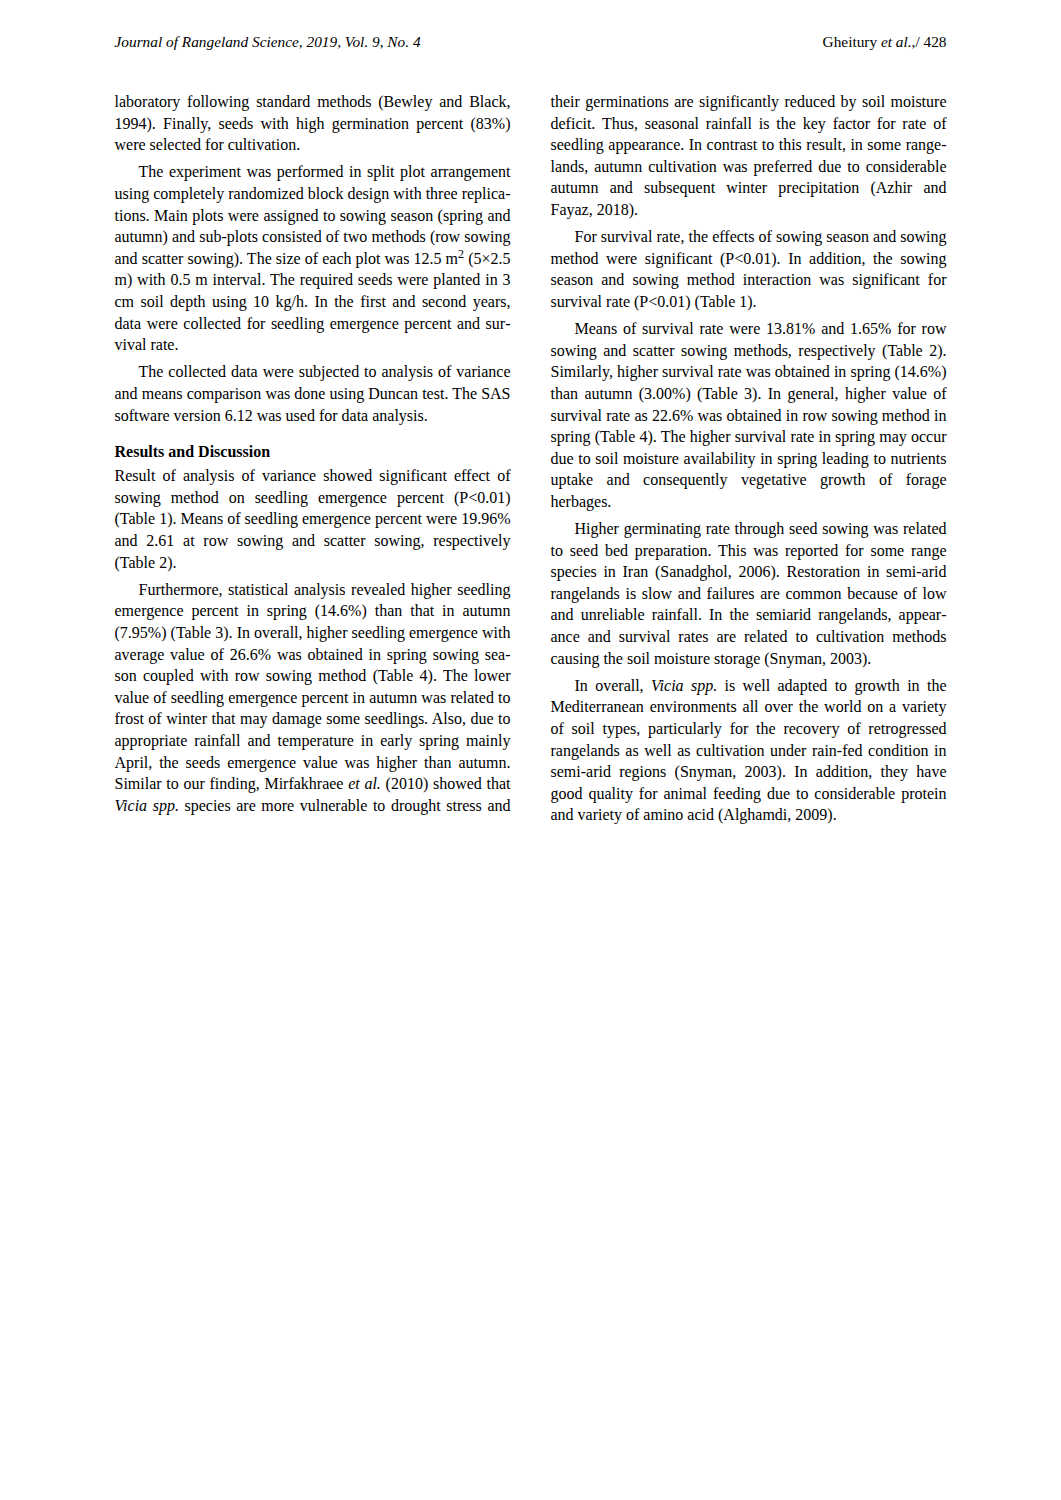Journal of Rangeland Science, 2019, Vol. 9, No. 4 Gheitury et al.,/ 428
laboratory following standard methods (Bewley and Black, 1994). Finally, seeds with high germination percent (83%) were selected for cultivation.
The experiment was performed in split plot arrangement using completely randomized block design with three replications. Main plots were assigned to sowing season (spring and autumn) and sub-plots consisted of two methods (row sowing and scatter sowing). The size of each plot was 12.5 m2 (5×2.5 m) with 0.5 m interval. The required seeds were planted in 3 cm soil depth using 10 kg/h. In the first and second years, data were collected for seedling emergence percent and survival rate.
The collected data were subjected to analysis of variance and means comparison was done using Duncan test. The SAS software version 6.12 was used for data analysis.
Results and Discussion
Result of analysis of variance showed significant effect of sowing method on seedling emergence percent (P<0.01) (Table 1). Means of seedling emergence percent were 19.96% and 2.61 at row sowing and scatter sowing, respectively (Table 2).
Furthermore, statistical analysis revealed higher seedling emergence percent in spring (14.6%) than that in autumn (7.95%) (Table 3). In overall, higher seedling emergence with average value of 26.6% was obtained in spring sowing season coupled with row sowing method (Table 4). The lower value of seedling emergence percent in autumn was related to frost of winter that may damage some seedlings. Also, due to appropriate rainfall and temperature in early spring mainly April, the seeds emergence value was higher than autumn. Similar to our finding, Mirfakhraee et al. (2010) showed that Vicia spp. species are more vulnerable to drought stress and their germinations are significantly reduced by soil moisture deficit. Thus, seasonal rainfall is the key factor for rate of seedling appearance. In contrast to this result, in some rangelands, autumn cultivation was preferred due to considerable autumn and subsequent winter precipitation (Azhir and Fayaz, 2018).
For survival rate, the effects of sowing season and sowing method were significant (P<0.01). In addition, the sowing season and sowing method interaction was significant for survival rate (P<0.01) (Table 1).
Means of survival rate were 13.81% and 1.65% for row sowing and scatter sowing methods, respectively (Table 2). Similarly, higher survival rate was obtained in spring (14.6%) than autumn (3.00%) (Table 3). In general, higher value of survival rate as 22.6% was obtained in row sowing method in spring (Table 4). The higher survival rate in spring may occur due to soil moisture availability in spring leading to nutrients uptake and consequently vegetative growth of forage herbages.
Higher germinating rate through seed sowing was related to seed bed preparation. This was reported for some range species in Iran (Sanadghol, 2006). Restoration in semi-arid rangelands is slow and failures are common because of low and unreliable rainfall. In the semiarid rangelands, appearance and survival rates are related to cultivation methods causing the soil moisture storage (Snyman, 2003).
In overall, Vicia spp. is well adapted to growth in the Mediterranean environments all over the world on a variety of soil types, particularly for the recovery of retrogressed rangelands as well as cultivation under rain-fed condition in semi-arid regions (Snyman, 2003). In addition, they have good quality for animal feeding due to considerable protein and variety of amino acid (Alghamdi, 2009).